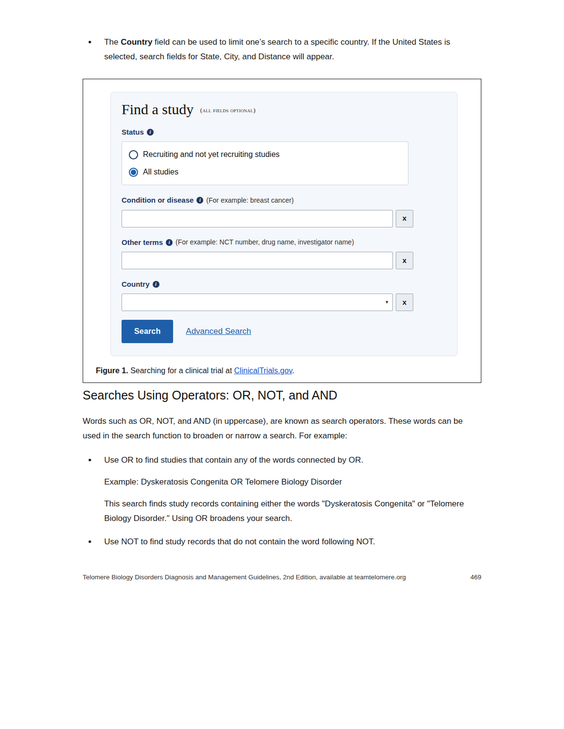The Country field can be used to limit one’s search to a specific country. If the United States is selected, search fields for State, City, and Distance will appear.
Find a study (all fields optional)
Status i
Recruiting and not yet recruiting studies
All studies
Condition or disease i (For example: breast cancer)
x
Other terms i (For example: NCT number, drug name, investigator name)
x
Country i
x
Search Advanced Search
Figure 1. Searching for a clinical trial at ClinicalTrials.gov.
Searches Using Operators: OR, NOT, and AND
Words such as OR, NOT, and AND (in uppercase), are known as search operators. These words can be used in the search function to broaden or narrow a search. For example:
Use OR to find studies that contain any of the words connected by OR.
Example: Dyskeratosis Congenita OR Telomere Biology Disorder
This search finds study records containing either the words "Dyskeratosis Congenita" or "Telomere Biology Disorder." Using OR broadens your search.
Use NOT to find study records that do not contain the word following NOT.
Telomere Biology Disorders Diagnosis and Management Guidelines, 2nd Edition, available at teamtelomere.org 469